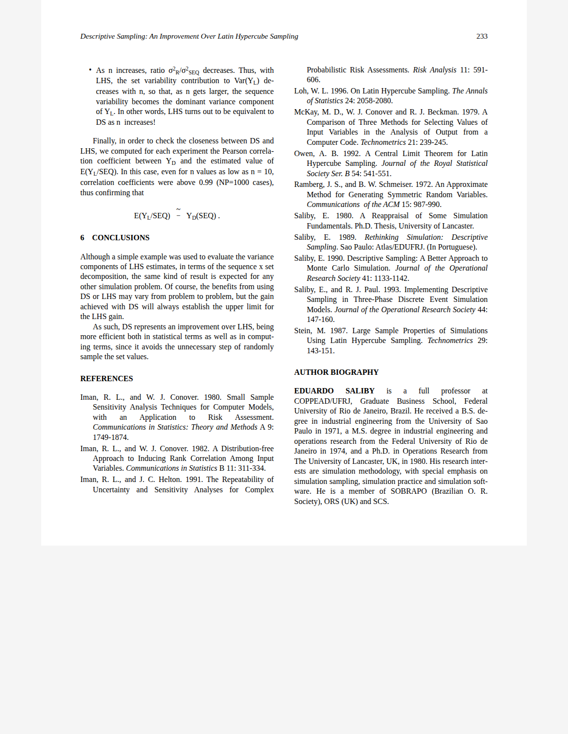Descriptive Sampling: An Improvement Over Latin Hypercube Sampling 233
As n increases, ratio σ2R/σ2SEQ decreases. Thus, with LHS, the set variability contribution to Var(YL) decreases with n, so that, as n gets larger, the sequence variability becomes the dominant variance component of YL. In other words, LHS turns out to be equivalent to DS as n increases!
Finally, in order to check the closeness between DS and LHS, we computed for each experiment the Pearson correlation coefficient between YD and the estimated value of E(YL/SEQ). In this case, even for n values as low as n = 10, correlation coefficients were above 0.99 (NP=1000 cases), thus confirming that
E(YL/SEQ) ~− YD(SEQ) .
6 CONCLUSIONS
Although a simple example was used to evaluate the variance components of LHS estimates, in terms of the sequence x set decomposition, the same kind of result is expected for any other simulation problem. Of course, the benefits from using DS or LHS may vary from problem to problem, but the gain achieved with DS will always establish the upper limit for the LHS gain.
As such, DS represents an improvement over LHS, being more efficient both in statistical terms as well as in computing terms, since it avoids the unnecessary step of randomly sample the set values.
REFERENCES
Iman, R. L., and W. J. Conover. 1980. Small Sample Sensitivity Analysis Techniques for Computer Models, with an Application to Risk Assessment. Communications in Statistics: Theory and Methods A 9: 1749-1874.
Iman, R. L., and W. J. Conover. 1982. A Distribution-free Approach to Inducing Rank Correlation Among Input Variables. Communications in Statistics B 11: 311-334.
Iman, R. L., and J. C. Helton. 1991. The Repeatability of Uncertainty and Sensitivity Analyses for Complex Probabilistic Risk Assessments. Risk Analysis 11: 591-606.
Loh, W. L. 1996. On Latin Hypercube Sampling. The Annals of Statistics 24: 2058-2080.
McKay, M. D., W. J. Conover and R. J. Beckman. 1979. A Comparison of Three Methods for Selecting Values of Input Variables in the Analysis of Output from a Computer Code. Technometrics 21: 239-245.
Owen, A. B. 1992. A Central Limit Theorem for Latin Hypercube Sampling. Journal of the Royal Statistical Society Ser. B 54: 541-551.
Ramberg, J. S., and B. W. Schmeiser. 1972. An Approximate Method for Generating Symmetric Random Variables. Communications of the ACM 15: 987-990.
Saliby, E. 1980. A Reappraisal of Some Simulation Fundamentals. Ph.D. Thesis, University of Lancaster.
Saliby, E. 1989. Rethinking Simulation: Descriptive Sampling. Sao Paulo: Atlas/EDUFRJ. (In Portuguese).
Saliby, E. 1990. Descriptive Sampling: A Better Approach to Monte Carlo Simulation. Journal of the Operational Research Society 41: 1133-1142.
Saliby, E., and R. J. Paul. 1993. Implementing Descriptive Sampling in Three-Phase Discrete Event Simulation Models. Journal of the Operational Research Society 44: 147-160.
Stein, M. 1987. Large Sample Properties of Simulations Using Latin Hypercube Sampling. Technometrics 29: 143-151.
AUTHOR BIOGRAPHY
EDUARDO SALIBY is a full professor at COPPEAD/UFRJ, Graduate Business School, Federal University of Rio de Janeiro, Brazil. He received a B.S. degree in industrial engineering from the University of Sao Paulo in 1971, a M.S. degree in industrial engineering and operations research from the Federal University of Rio de Janeiro in 1974, and a Ph.D. in Operations Research from The University of Lancaster, UK, in 1980. His research interests are simulation methodology, with special emphasis on simulation sampling, simulation practice and simulation software. He is a member of SOBRAPO (Brazilian O. R. Society), ORS (UK) and SCS.